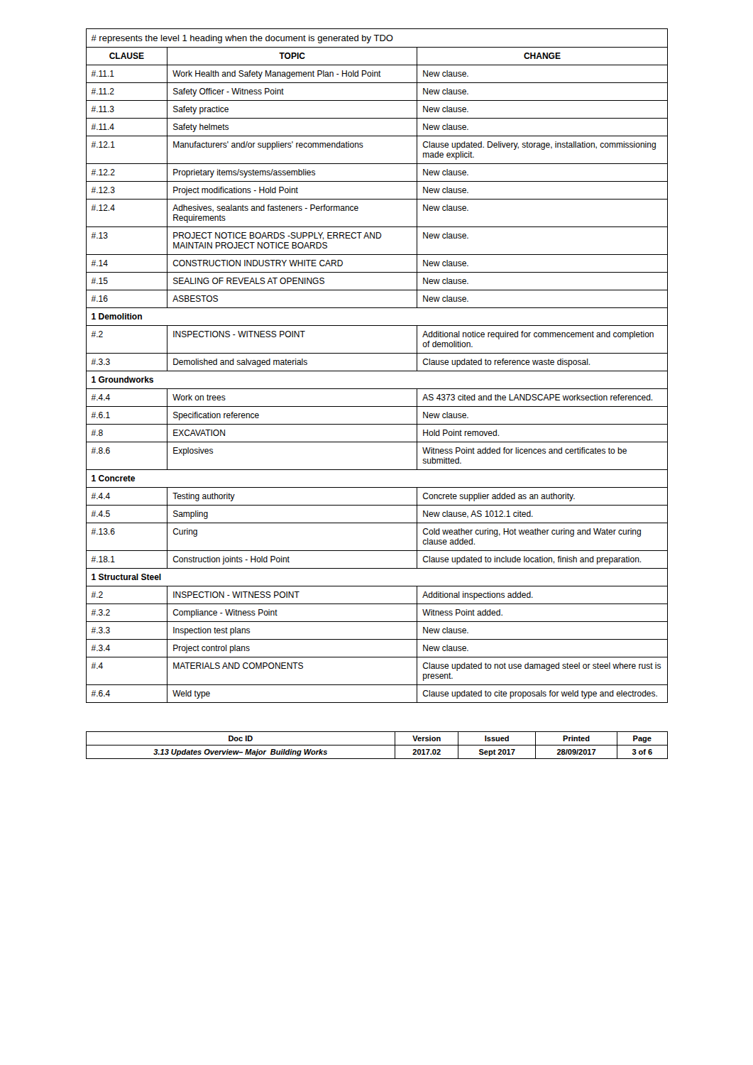| # represents the level 1 heading when the document is generated by TDO |
| --- |
| CLAUSE | TOPIC | CHANGE |
| #.11.1 | Work Health and Safety Management Plan - Hold Point | New clause. |
| #.11.2 | Safety Officer - Witness Point | New clause. |
| #.11.3 | Safety practice | New clause. |
| #.11.4 | Safety helmets | New clause. |
| #.12.1 | Manufacturers' and/or suppliers' recommendations | Clause updated. Delivery, storage, installation, commissioning made explicit. |
| #.12.2 | Proprietary items/systems/assemblies | New clause. |
| #.12.3 | Project modifications - Hold Point | New clause. |
| #.12.4 | Adhesives, sealants and fasteners - Performance Requirements | New clause. |
| #.13 | PROJECT NOTICE BOARDS -SUPPLY, ERRECT AND MAINTAIN PROJECT NOTICE BOARDS | New clause. |
| #.14 | CONSTRUCTION INDUSTRY WHITE CARD | New clause. |
| #.15 | SEALING OF REVEALS AT OPENINGS | New clause. |
| #.16 | ASBESTOS | New clause. |
| 1 Demolition |
| #.2 | INSPECTIONS - WITNESS POINT | Additional notice required for commencement and completion of demolition. |
| #.3.3 | Demolished and salvaged materials | Clause updated to reference waste disposal. |
| 1 Groundworks |
| #.4.4 | Work on trees | AS 4373 cited and the LANDSCAPE worksection referenced. |
| #.6.1 | Specification reference | New clause. |
| #.8 | EXCAVATION | Hold Point removed. |
| #.8.6 | Explosives | Witness Point added for licences and certificates to be submitted. |
| 1 Concrete |
| #.4.4 | Testing authority | Concrete supplier added as an authority. |
| #.4.5 | Sampling | New clause, AS 1012.1 cited. |
| #.13.6 | Curing | Cold weather curing, Hot weather curing and Water curing clause added. |
| #.18.1 | Construction joints - Hold Point | Clause updated to include location, finish and preparation. |
| 1 Structural Steel |
| #.2 | INSPECTION - WITNESS POINT | Additional inspections added. |
| #.3.2 | Compliance - Witness Point | Witness Point added. |
| #.3.3 | Inspection test plans | New clause. |
| #.3.4 | Project control plans | New clause. |
| #.4 | MATERIALS AND COMPONENTS | Clause updated to not use damaged steel or steel where rust is present. |
| #.6.4 | Weld type | Clause updated to cite proposals for weld type and electrodes. |
| Doc ID | Version | Issued | Printed | Page |
| --- | --- | --- | --- | --- |
| 3.13 Updates Overview– Major Building Works | 2017.02 | Sept 2017 | 28/09/2017 | 3 of 6 |